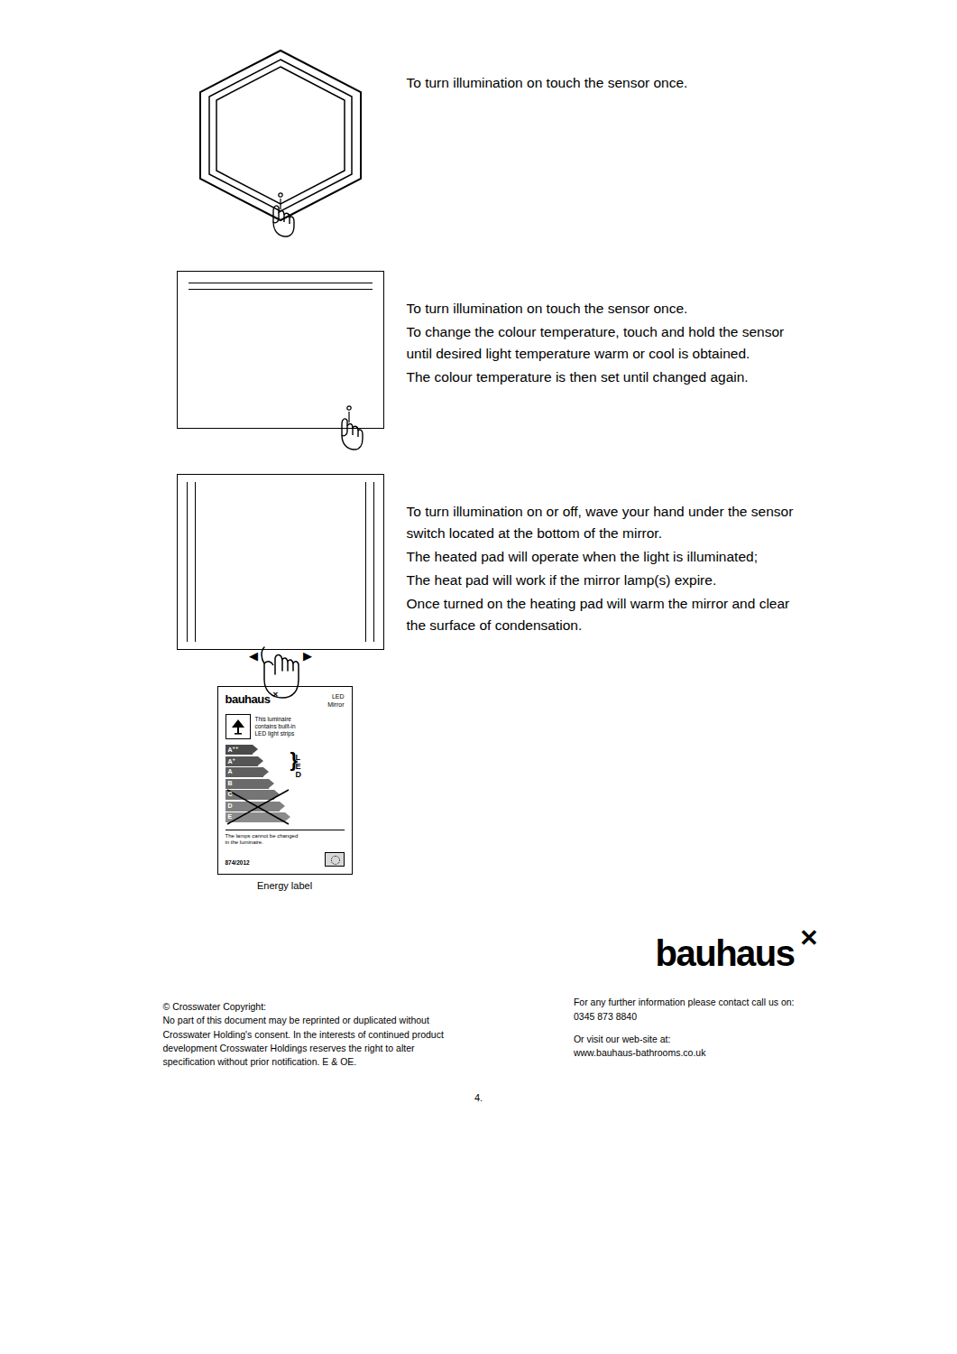To turn illumination on touch the sensor once.
To turn illumination on touch the sensor once.
To change the colour temperature, touch and hold the sensor until desired light temperature warm or cool is obtained.
The colour temperature is then set until changed again.
◀▶
To turn illumination on or off, wave your hand under the sensor switch located at the bottom of the mirror.
The heated pad will operate when the light is illuminated;
The heat pad will work if the mirror lamp(s) expire.
Once turned on the heating pad will warm the mirror and clear the surface of condensation.
bauhaus✕
LED
Mirror
This luminaire
contains built-in
LED light strips
A++
A+
A
B
C
D
E
} L
E
D
The lamps cannot be changed
in the luminaire.
874/2012
Energy label
© Crosswater Copyright:
No part of this document may be reprinted or duplicated without Crosswater Holding's consent. In the interests of continued product development Crosswater Holdings reserves the right to alter specification without prior notification. E & OE.
bauhaus✕
For any further information please contact call us on:
0345 873 8840
Or visit our web-site at:
www.bauhaus-bathrooms.co.uk
4.